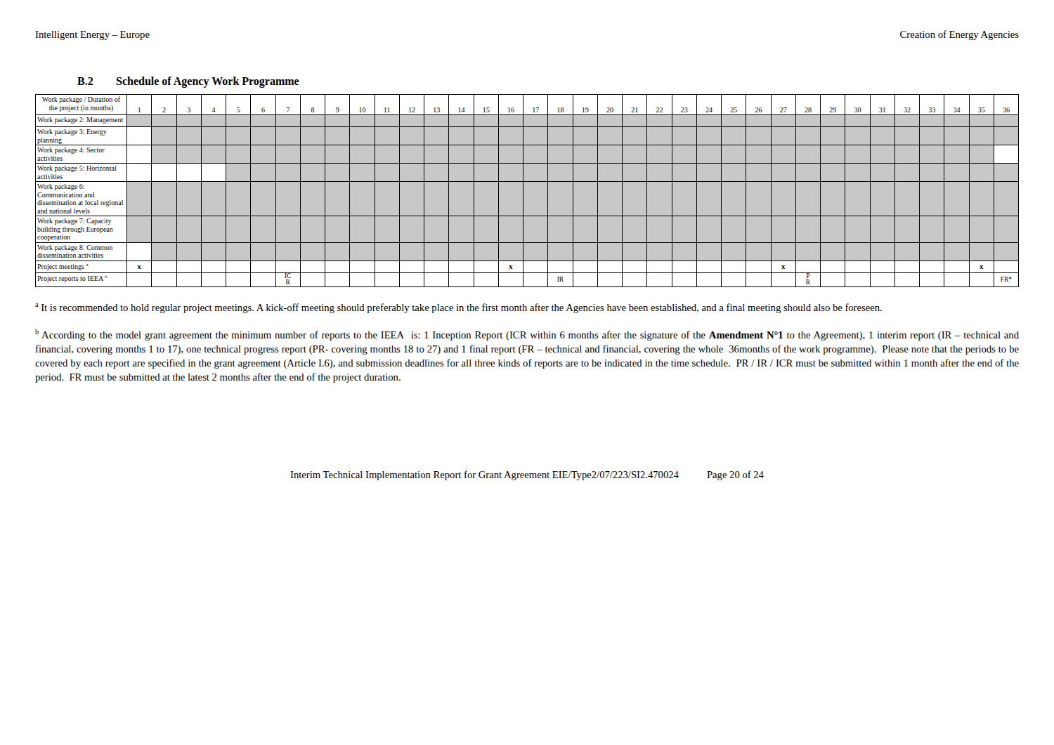Intelligent Energy – Europe
Creation of Energy Agencies
B.2 Schedule of Agency Work Programme
| Work package / Duration of the project (in months) | 1 | 2 | 3 | 4 | 5 | 6 | 7 | 8 | 9 | 10 | 11 | 12 | 13 | 14 | 15 | 16 | 17 | 18 | 19 | 20 | 21 | 22 | 23 | 24 | 25 | 26 | 27 | 28 | 29 | 30 | 31 | 32 | 33 | 34 | 35 | 36 |
| Work package 2: Management | | | | | | | | | | | | | | | | | | | | | | | | | | | | | | | | | | | | |
| Work package 3: Energy planning | | | | | | | | | | | | | | | | | | | | | | | | | | | | | | | | | | | | |
| Work package 4: Sector activities | | | | | | | | | | | | | | | | | | | | | | | | | | | | | | | | | | | | |
| Work package 5: Horizontal activities | | | | | | | | | | | | | | | | | | | | | | | | | | | | | | | | | | | | |
| Work package 6: Communication and dissemination at local regional and national levels | | | | | | | | | | | | | | | | | | | | | | | | | | | | | | | | | | | | |
| Work package 7: Capacity building through European cooperation | | | | | | | | | | | | | | | | | | | | | | | | | | | | | | | | | | | | |
| Work package 8: Common dissemination activities | | | | | | | | | | | | | | | | | | | | | | | | | | | | | | | | | | | | |
| Project meetings a | x | | | | | | | | | | | | | | | x | | | | | | | | | | | x | | | | | | | | x | |
| Project reports to IEEA b | | | | | | | IC R | | | | | | | | | | | IR | | | | | | | | | | P R | | | | | | | | FR* |
a It is recommended to hold regular project meetings. A kick-off meeting should preferably take place in the first month after the Agencies have been established, and a final meeting should also be foreseen.
b According to the model grant agreement the minimum number of reports to the IEEA is: 1 Inception Report (ICR within 6 months after the signature of the Amendment N°1 to the Agreement), 1 interim report (IR – technical and financial, covering months 1 to 17), one technical progress report (PR- covering months 18 to 27) and 1 final report (FR – technical and financial, covering the whole 36months of the work programme). Please note that the periods to be covered by each report are specified in the grant agreement (Article I.6), and submission deadlines for all three kinds of reports are to be indicated in the time schedule. PR / IR / ICR must be submitted within 1 month after the end of the period. FR must be submitted at the latest 2 months after the end of the project duration.
Interim Technical Implementation Report for Grant Agreement EIE/Type2/07/223/SI2.470024 Page 20 of 24